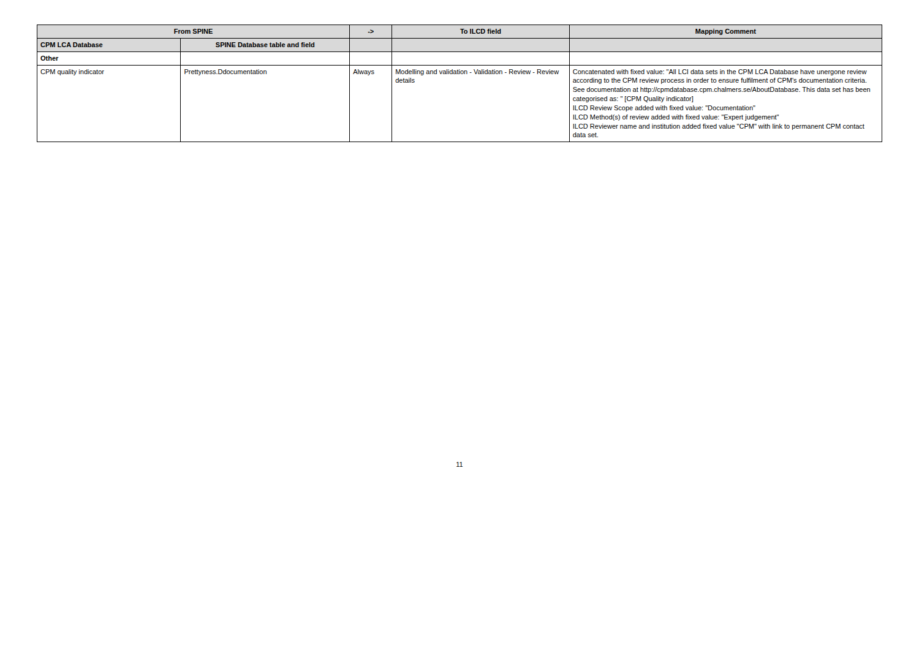| From SPINE | -> | To ILCD field | Mapping Comment |
| --- | --- | --- | --- |
| CPM LCA Database | SPINE Database table and field | | | |
| Other | | | | |
| CPM quality indicator | Prettyness.Ddocumentation | Always | Modelling and validation - Validation - Review - Review details | Concatenated with fixed value: "All LCI data sets in the CPM LCA Database have unergone review according to the CPM review process in order to ensure fulfilment of CPM's documentation criteria. See documentation at http://cpmdatabase.cpm.chalmers.se/AboutDatabase. This data set has been categorised as: " [CPM Quality indicator] ILCD Review Scope added with fixed value: "Documentation" ILCD Method(s) of review added with fixed value: "Expert judgement" ILCD Reviewer name and institution added fixed value "CPM" with link to permanent CPM contact data set. |
11